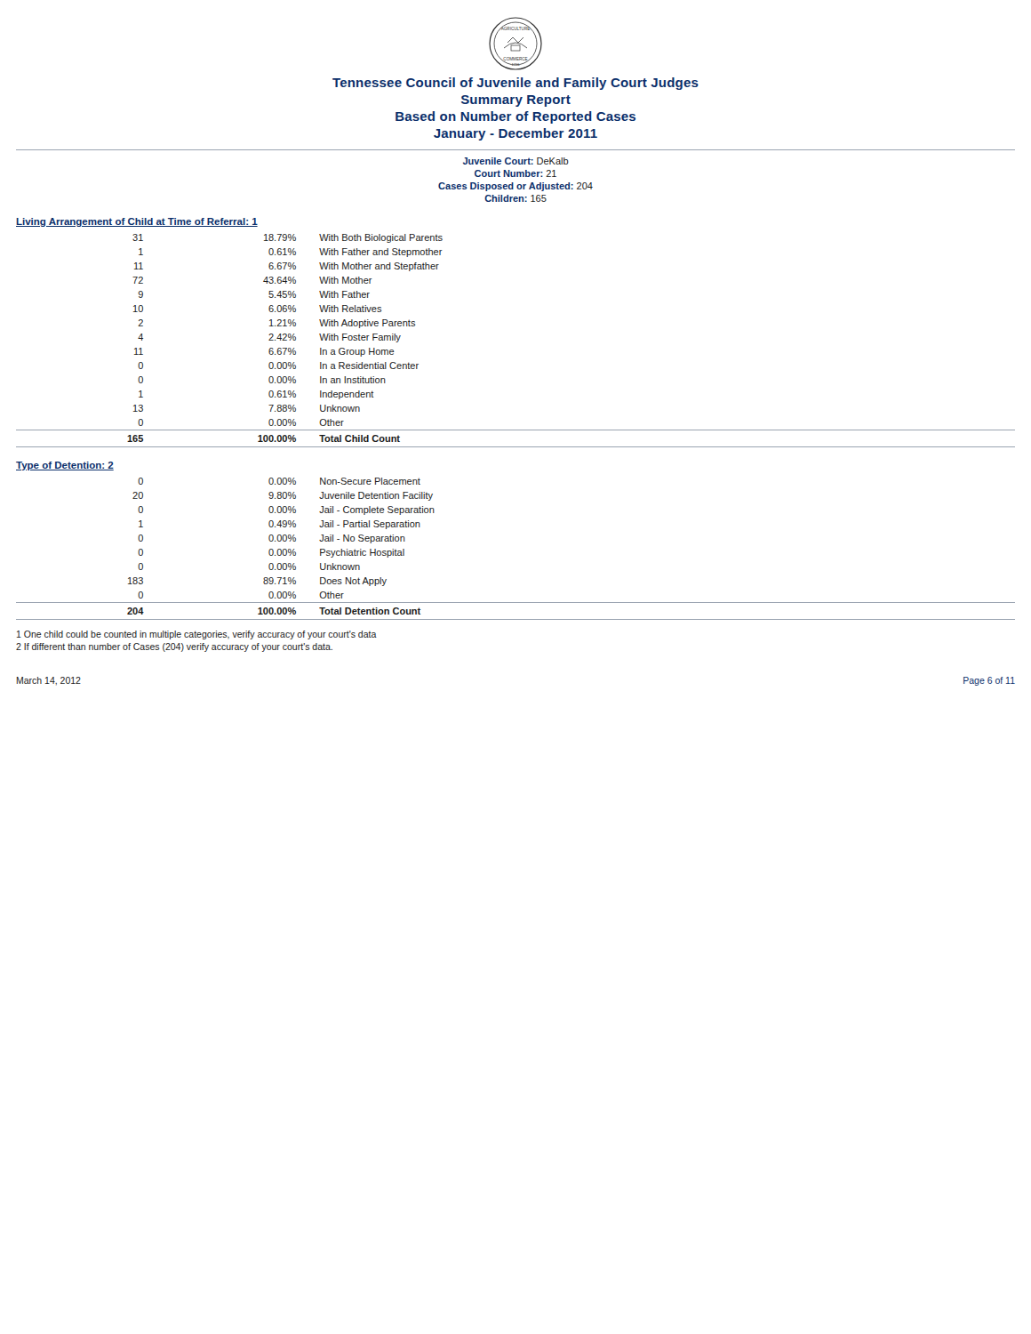AGRICULTURE COMMERCE 1796
Tennessee Council of Juvenile and Family Court Judges
Summary Report
Based on Number of Reported Cases
January - December 2011
Juvenile Court: DeKalb
Court Number: 21
Cases Disposed or Adjusted: 204
Children: 165
Living Arrangement of Child at Time of Referral: 1
| 31 | 18.79% | With Both Biological Parents |
| 1 | 0.61% | With Father and Stepmother |
| 11 | 6.67% | With Mother and Stepfather |
| 72 | 43.64% | With Mother |
| 9 | 5.45% | With Father |
| 10 | 6.06% | With Relatives |
| 2 | 1.21% | With Adoptive Parents |
| 4 | 2.42% | With Foster Family |
| 11 | 6.67% | In a Group Home |
| 0 | 0.00% | In a Residential Center |
| 0 | 0.00% | In an Institution |
| 1 | 0.61% | Independent |
| 13 | 7.88% | Unknown |
| 0 | 0.00% | Other |
| 165 | 100.00% | Total Child Count |
Type of Detention: 2
| 0 | 0.00% | Non-Secure Placement |
| 20 | 9.80% | Juvenile Detention Facility |
| 0 | 0.00% | Jail - Complete Separation |
| 1 | 0.49% | Jail - Partial Separation |
| 0 | 0.00% | Jail - No Separation |
| 0 | 0.00% | Psychiatric Hospital |
| 0 | 0.00% | Unknown |
| 183 | 89.71% | Does Not Apply |
| 0 | 0.00% | Other |
| 204 | 100.00% | Total Detention Count |
1 One child could be counted in multiple categories, verify accuracy of your court's data
2 If different than number of Cases (204) verify accuracy of your court's data.
March 14, 2012
Page 6 of 11